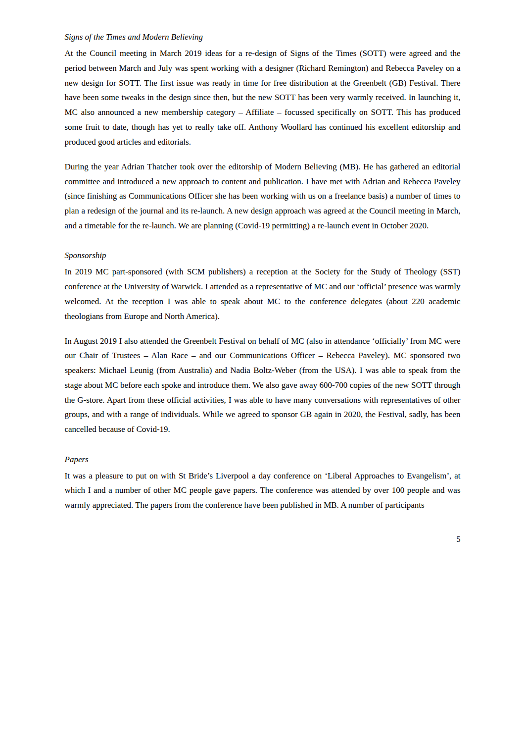Signs of the Times and Modern Believing
At the Council meeting in March 2019 ideas for a re-design of Signs of the Times (SOTT) were agreed and the period between March and July was spent working with a designer (Richard Remington) and Rebecca Paveley on a new design for SOTT. The first issue was ready in time for free distribution at the Greenbelt (GB) Festival. There have been some tweaks in the design since then, but the new SOTT has been very warmly received. In launching it, MC also announced a new membership category – Affiliate – focussed specifically on SOTT. This has produced some fruit to date, though has yet to really take off. Anthony Woollard has continued his excellent editorship and produced good articles and editorials.
During the year Adrian Thatcher took over the editorship of Modern Believing (MB). He has gathered an editorial committee and introduced a new approach to content and publication. I have met with Adrian and Rebecca Paveley (since finishing as Communications Officer she has been working with us on a freelance basis) a number of times to plan a redesign of the journal and its re-launch. A new design approach was agreed at the Council meeting in March, and a timetable for the re-launch. We are planning (Covid-19 permitting) a re-launch event in October 2020.
Sponsorship
In 2019 MC part-sponsored (with SCM publishers) a reception at the Society for the Study of Theology (SST) conference at the University of Warwick. I attended as a representative of MC and our ‘official’ presence was warmly welcomed. At the reception I was able to speak about MC to the conference delegates (about 220 academic theologians from Europe and North America).
In August 2019 I also attended the Greenbelt Festival on behalf of MC (also in attendance ‘officially’ from MC were our Chair of Trustees – Alan Race – and our Communications Officer – Rebecca Paveley). MC sponsored two speakers: Michael Leunig (from Australia) and Nadia Boltz-Weber (from the USA). I was able to speak from the stage about MC before each spoke and introduce them. We also gave away 600-700 copies of the new SOTT through the G-store. Apart from these official activities, I was able to have many conversations with representatives of other groups, and with a range of individuals. While we agreed to sponsor GB again in 2020, the Festival, sadly, has been cancelled because of Covid-19.
Papers
It was a pleasure to put on with St Bride’s Liverpool a day conference on ‘Liberal Approaches to Evangelism’, at which I and a number of other MC people gave papers. The conference was attended by over 100 people and was warmly appreciated. The papers from the conference have been published in MB. A number of participants
5